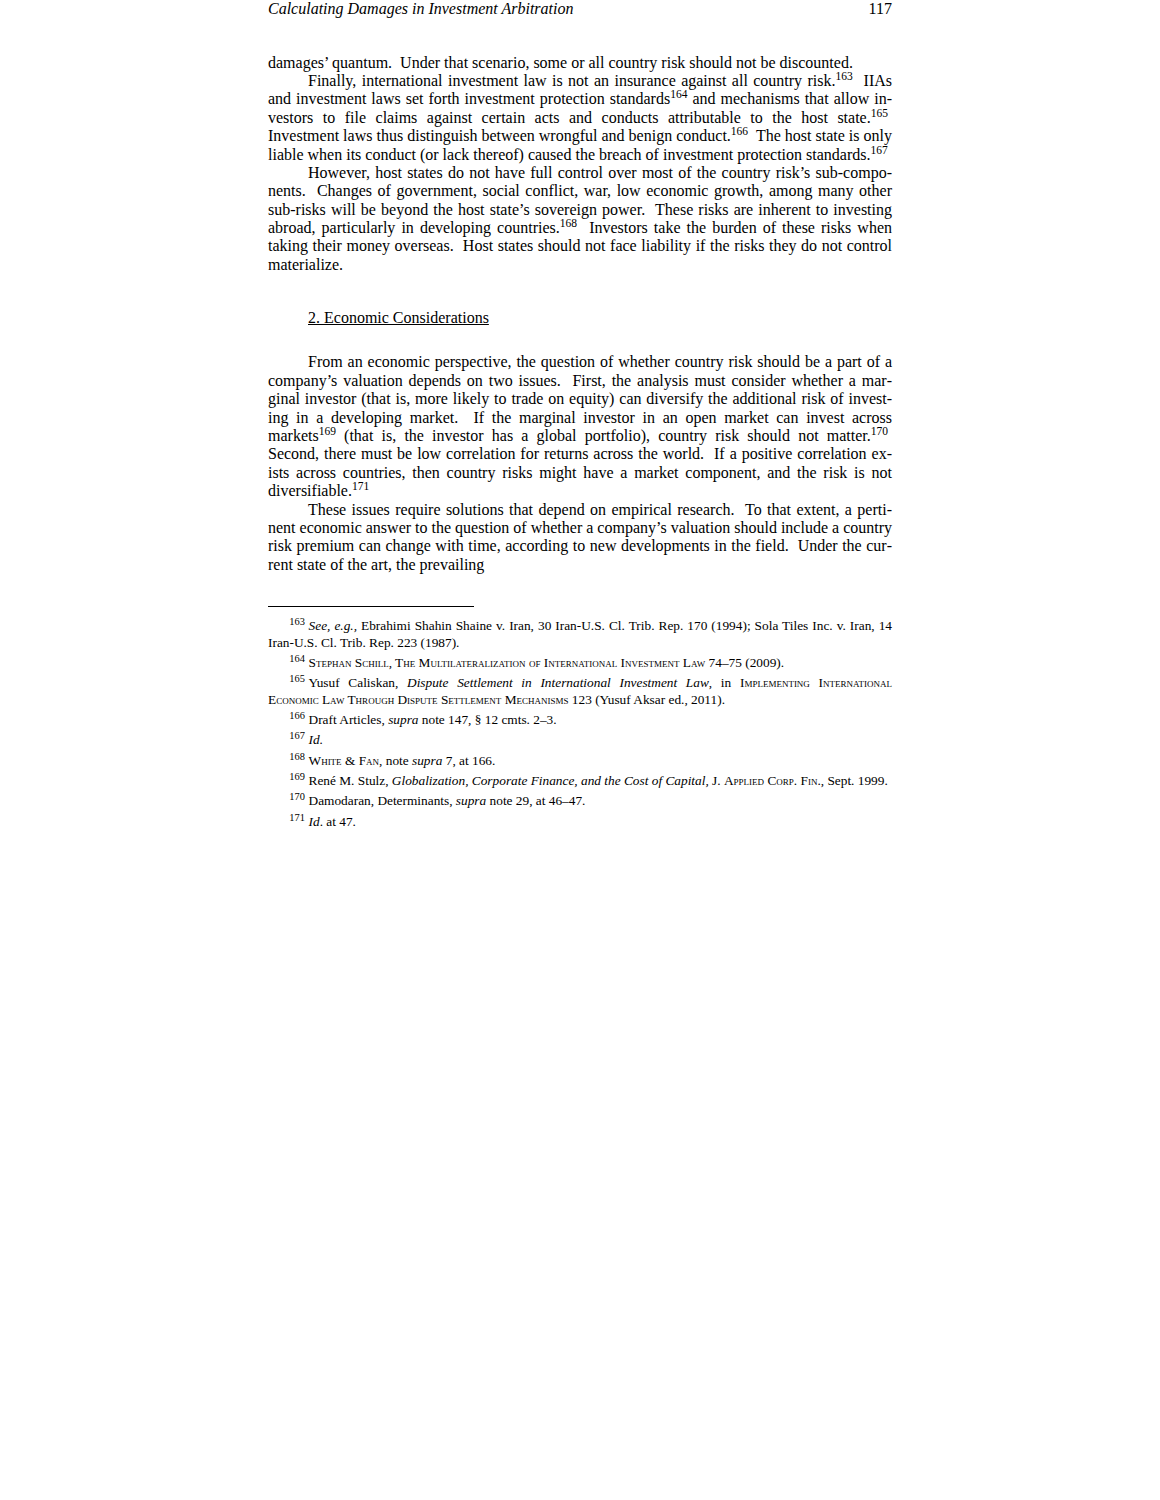Calculating Damages in Investment Arbitration 117
damages’ quantum. Under that scenario, some or all country risk should not be discounted.
Finally, international investment law is not an insurance against all country risk.163 IIAs and investment laws set forth investment protection standards164 and mechanisms that allow investors to file claims against certain acts and conducts attributable to the host state.165 Investment laws thus distinguish between wrongful and benign conduct.166 The host state is only liable when its conduct (or lack thereof) caused the breach of investment protection standards.167
However, host states do not have full control over most of the country risk’s sub-components. Changes of government, social conflict, war, low economic growth, among many other sub-risks will be beyond the host state’s sovereign power. These risks are inherent to investing abroad, particularly in developing countries.168 Investors take the burden of these risks when taking their money overseas. Host states should not face liability if the risks they do not control materialize.
2. Economic Considerations
From an economic perspective, the question of whether country risk should be a part of a company’s valuation depends on two issues. First, the analysis must consider whether a marginal investor (that is, more likely to trade on equity) can diversify the additional risk of investing in a developing market. If the marginal investor in an open market can invest across markets169 (that is, the investor has a global portfolio), country risk should not matter.170 Second, there must be low correlation for returns across the world. If a positive correlation exists across countries, then country risks might have a market component, and the risk is not diversifiable.171
These issues require solutions that depend on empirical research. To that extent, a pertinent economic answer to the question of whether a company’s valuation should include a country risk premium can change with time, according to new developments in the field. Under the current state of the art, the prevailing
See, e.g., Ebrahimi Shahin Shaine v. Iran, 30 Iran-U.S. Cl. Trib. Rep. 170 (1994); Sola Tiles Inc. v. Iran, 14 Iran-U.S. Cl. Trib. Rep. 223 (1987).
Stephan Schill, The Multilateralization of International Investment Law 74–75 (2009).
Yusuf Caliskan, Dispute Settlement in International Investment Law, in Implementing International Economic Law Through Dispute Settlement Mechanisms 123 (Yusuf Aksar ed., 2011).
Draft Articles, supra note 147, § 12 cmts. 2–3.
Id.
White & Fan, note supra 7, at 166.
René M. Stulz, Globalization, Corporate Finance, and the Cost of Capital, J. Applied Corp. Fin., Sept. 1999.
Damodaran, Determinants, supra note 29, at 46–47.
Id. at 47.